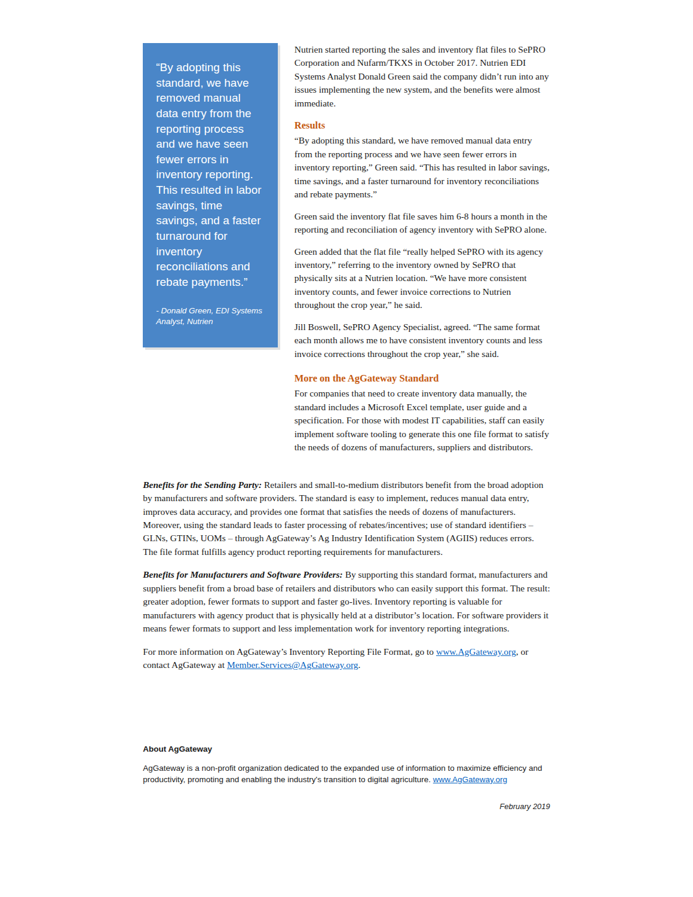“By adopting this standard, we have removed manual data entry from the reporting process and we have seen fewer errors in inventory reporting. This resulted in labor savings, time savings, and a faster turnaround for inventory reconciliations and rebate payments.”
- Donald Green, EDI Systems Analyst, Nutrien
Nutrien started reporting the sales and inventory flat files to SePRO Corporation and Nufarm/TKXS in October 2017. Nutrien EDI Systems Analyst Donald Green said the company didn’t run into any issues implementing the new system, and the benefits were almost immediate.
Results
“By adopting this standard, we have removed manual data entry from the reporting process and we have seen fewer errors in inventory reporting,” Green said. “This has resulted in labor savings, time savings, and a faster turnaround for inventory reconciliations and rebate payments.”
Green said the inventory flat file saves him 6-8 hours a month in the reporting and reconciliation of agency inventory with SePRO alone.
Green added that the flat file “really helped SePRO with its agency inventory,” referring to the inventory owned by SePRO that physically sits at a Nutrien location. “We have more consistent inventory counts, and fewer invoice corrections to Nutrien throughout the crop year,” he said.
Jill Boswell, SePRO Agency Specialist, agreed. “The same format each month allows me to have consistent inventory counts and less invoice corrections throughout the crop year,” she said.
More on the AgGateway Standard
For companies that need to create inventory data manually, the standard includes a Microsoft Excel template, user guide and a specification. For those with modest IT capabilities, staff can easily implement software tooling to generate this one file format to satisfy the needs of dozens of manufacturers, suppliers and distributors.
Benefits for the Sending Party: Retailers and small-to-medium distributors benefit from the broad adoption by manufacturers and software providers. The standard is easy to implement, reduces manual data entry, improves data accuracy, and provides one format that satisfies the needs of dozens of manufacturers. Moreover, using the standard leads to faster processing of rebates/incentives; use of standard identifiers – GLNs, GTINs, UOMs – through AgGateway’s Ag Industry Identification System (AGIIS) reduces errors. The file format fulfills agency product reporting requirements for manufacturers.
Benefits for Manufacturers and Software Providers: By supporting this standard format, manufacturers and suppliers benefit from a broad base of retailers and distributors who can easily support this format. The result: greater adoption, fewer formats to support and faster go-lives. Inventory reporting is valuable for manufacturers with agency product that is physically held at a distributor’s location. For software providers it means fewer formats to support and less implementation work for inventory reporting integrations.
For more information on AgGateway’s Inventory Reporting File Format, go to www.AgGateway.org, or contact AgGateway at Member.Services@AgGateway.org.
About AgGateway
AgGateway is a non-profit organization dedicated to the expanded use of information to maximize efficiency and productivity, promoting and enabling the industry's transition to digital agriculture. www.AgGateway.org
February 2019